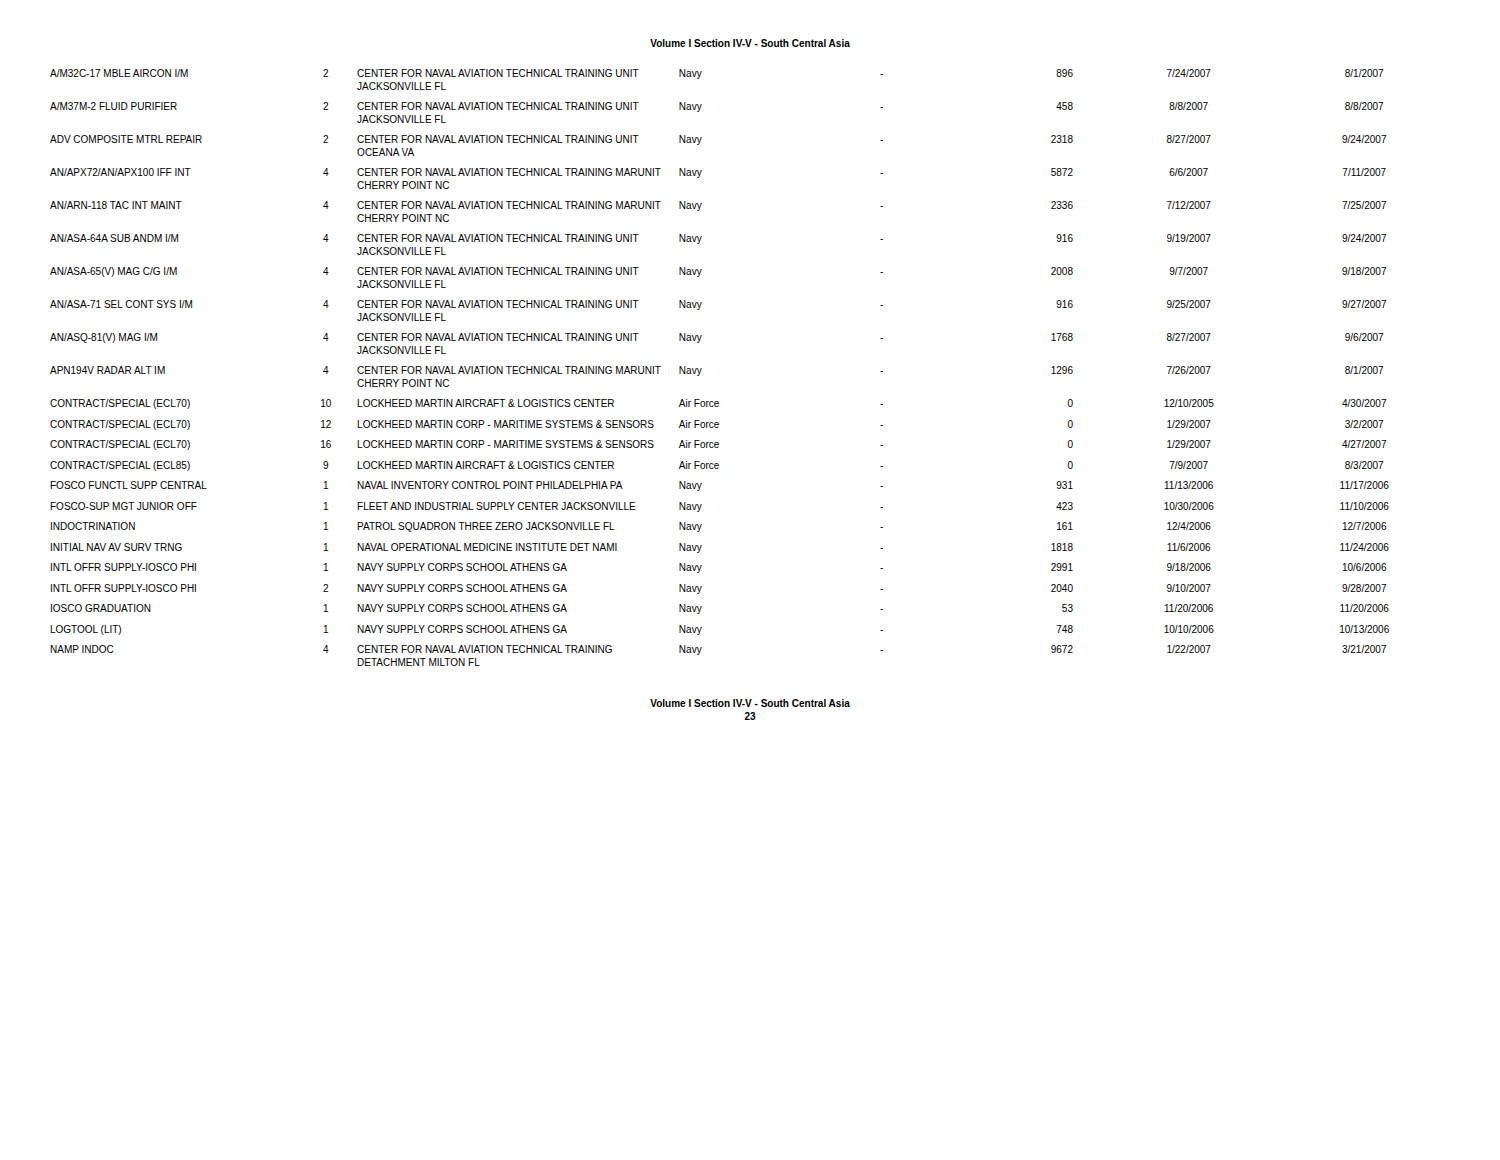Volume I Section IV-V - South Central Asia
| A/M32C-17 MBLE AIRCON I/M | 2 | CENTER FOR NAVAL AVIATION TECHNICAL TRAINING UNIT JACKSONVILLE FL | Navy | - | 896 | 7/24/2007 | 8/1/2007 |
| A/M37M-2 FLUID PURIFIER | 2 | CENTER FOR NAVAL AVIATION TECHNICAL TRAINING UNIT JACKSONVILLE FL | Navy | - | 458 | 8/8/2007 | 8/8/2007 |
| ADV COMPOSITE MTRL REPAIR | 2 | CENTER FOR NAVAL AVIATION TECHNICAL TRAINING UNIT OCEANA VA | Navy | - | 2318 | 8/27/2007 | 9/24/2007 |
| AN/APX72/AN/APX100 IFF INT | 4 | CENTER FOR NAVAL AVIATION TECHNICAL TRAINING MARUNIT CHERRY POINT NC | Navy | - | 5872 | 6/6/2007 | 7/11/2007 |
| AN/ARN-118 TAC INT MAINT | 4 | CENTER FOR NAVAL AVIATION TECHNICAL TRAINING MARUNIT CHERRY POINT NC | Navy | - | 2336 | 7/12/2007 | 7/25/2007 |
| AN/ASA-64A SUB ANDM I/M | 4 | CENTER FOR NAVAL AVIATION TECHNICAL TRAINING UNIT JACKSONVILLE FL | Navy | - | 916 | 9/19/2007 | 9/24/2007 |
| AN/ASA-65(V) MAG C/G I/M | 4 | CENTER FOR NAVAL AVIATION TECHNICAL TRAINING UNIT JACKSONVILLE FL | Navy | - | 2008 | 9/7/2007 | 9/18/2007 |
| AN/ASA-71 SEL CONT SYS I/M | 4 | CENTER FOR NAVAL AVIATION TECHNICAL TRAINING UNIT JACKSONVILLE FL | Navy | - | 916 | 9/25/2007 | 9/27/2007 |
| AN/ASQ-81(V) MAG I/M | 4 | CENTER FOR NAVAL AVIATION TECHNICAL TRAINING UNIT JACKSONVILLE FL | Navy | - | 1768 | 8/27/2007 | 9/6/2007 |
| APN194V RADAR ALT IM | 4 | CENTER FOR NAVAL AVIATION TECHNICAL TRAINING MARUNIT CHERRY POINT NC | Navy | - | 1296 | 7/26/2007 | 8/1/2007 |
| CONTRACT/SPECIAL (ECL70) | 10 | LOCKHEED MARTIN AIRCRAFT & LOGISTICS CENTER | Air Force | - | 0 | 12/10/2005 | 4/30/2007 |
| CONTRACT/SPECIAL (ECL70) | 12 | LOCKHEED MARTIN CORP - MARITIME SYSTEMS & SENSORS | Air Force | - | 0 | 1/29/2007 | 3/2/2007 |
| CONTRACT/SPECIAL (ECL70) | 16 | LOCKHEED MARTIN CORP - MARITIME SYSTEMS & SENSORS | Air Force | - | 0 | 1/29/2007 | 4/27/2007 |
| CONTRACT/SPECIAL (ECL85) | 9 | LOCKHEED MARTIN AIRCRAFT & LOGISTICS CENTER | Air Force | - | 0 | 7/9/2007 | 8/3/2007 |
| FOSCO FUNCTL SUPP CENTRAL | 1 | NAVAL INVENTORY CONTROL POINT PHILADELPHIA PA | Navy | - | 931 | 11/13/2006 | 11/17/2006 |
| FOSCO-SUP MGT JUNIOR OFF | 1 | FLEET AND INDUSTRIAL SUPPLY CENTER JACKSONVILLE | Navy | - | 423 | 10/30/2006 | 11/10/2006 |
| INDOCTRINATION | 1 | PATROL SQUADRON THREE ZERO JACKSONVILLE FL | Navy | - | 161 | 12/4/2006 | 12/7/2006 |
| INITIAL NAV AV SURV TRNG | 1 | NAVAL OPERATIONAL MEDICINE INSTITUTE DET NAMI | Navy | - | 1818 | 11/6/2006 | 11/24/2006 |
| INTL OFFR SUPPLY-IOSCO PHI | 1 | NAVY SUPPLY CORPS SCHOOL ATHENS GA | Navy | - | 2991 | 9/18/2006 | 10/6/2006 |
| INTL OFFR SUPPLY-IOSCO PHI | 2 | NAVY SUPPLY CORPS SCHOOL ATHENS GA | Navy | - | 2040 | 9/10/2007 | 9/28/2007 |
| IOSCO GRADUATION | 1 | NAVY SUPPLY CORPS SCHOOL ATHENS GA | Navy | - | 53 | 11/20/2006 | 11/20/2006 |
| LOGTOOL (LIT) | 1 | NAVY SUPPLY CORPS SCHOOL ATHENS GA | Navy | - | 748 | 10/10/2006 | 10/13/2006 |
| NAMP INDOC | 4 | CENTER FOR NAVAL AVIATION TECHNICAL TRAINING DETACHMENT MILTON FL | Navy | - | 9672 | 1/22/2007 | 3/21/2007 |
Volume I Section IV-V - South Central Asia
23